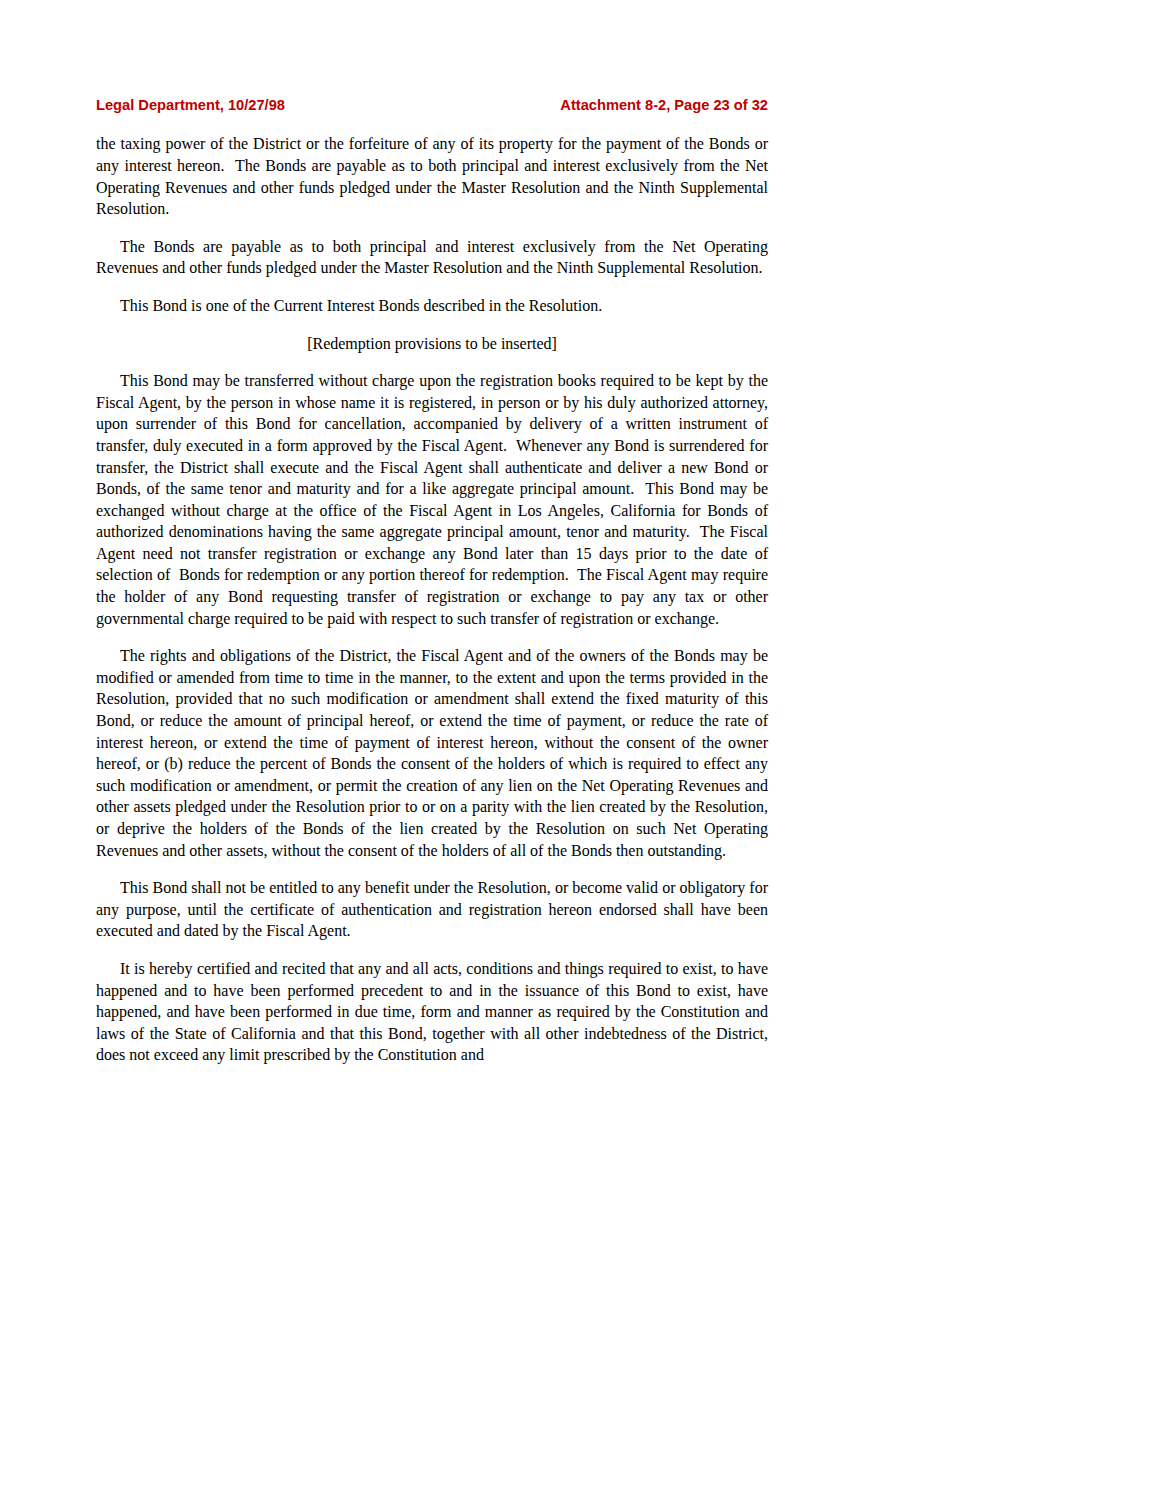Legal Department, 10/27/98 Attachment 8-2, Page 23 of 32
the taxing power of the District or the forfeiture of any of its property for the payment of the Bonds or any interest hereon. The Bonds are payable as to both principal and interest exclusively from the Net Operating Revenues and other funds pledged under the Master Resolution and the Ninth Supplemental Resolution.
The Bonds are payable as to both principal and interest exclusively from the Net Operating Revenues and other funds pledged under the Master Resolution and the Ninth Supplemental Resolution.
This Bond is one of the Current Interest Bonds described in the Resolution.
[Redemption provisions to be inserted]
This Bond may be transferred without charge upon the registration books required to be kept by the Fiscal Agent, by the person in whose name it is registered, in person or by his duly authorized attorney, upon surrender of this Bond for cancellation, accompanied by delivery of a written instrument of transfer, duly executed in a form approved by the Fiscal Agent. Whenever any Bond is surrendered for transfer, the District shall execute and the Fiscal Agent shall authenticate and deliver a new Bond or Bonds, of the same tenor and maturity and for a like aggregate principal amount. This Bond may be exchanged without charge at the office of the Fiscal Agent in Los Angeles, California for Bonds of authorized denominations having the same aggregate principal amount, tenor and maturity. The Fiscal Agent need not transfer registration or exchange any Bond later than 15 days prior to the date of selection of Bonds for redemption or any portion thereof for redemption. The Fiscal Agent may require the holder of any Bond requesting transfer of registration or exchange to pay any tax or other governmental charge required to be paid with respect to such transfer of registration or exchange.
The rights and obligations of the District, the Fiscal Agent and of the owners of the Bonds may be modified or amended from time to time in the manner, to the extent and upon the terms provided in the Resolution, provided that no such modification or amendment shall extend the fixed maturity of this Bond, or reduce the amount of principal hereof, or extend the time of payment, or reduce the rate of interest hereon, or extend the time of payment of interest hereon, without the consent of the owner hereof, or (b) reduce the percent of Bonds the consent of the holders of which is required to effect any such modification or amendment, or permit the creation of any lien on the Net Operating Revenues and other assets pledged under the Resolution prior to or on a parity with the lien created by the Resolution, or deprive the holders of the Bonds of the lien created by the Resolution on such Net Operating Revenues and other assets, without the consent of the holders of all of the Bonds then outstanding.
This Bond shall not be entitled to any benefit under the Resolution, or become valid or obligatory for any purpose, until the certificate of authentication and registration hereon endorsed shall have been executed and dated by the Fiscal Agent.
It is hereby certified and recited that any and all acts, conditions and things required to exist, to have happened and to have been performed precedent to and in the issuance of this Bond to exist, have happened, and have been performed in due time, form and manner as required by the Constitution and laws of the State of California and that this Bond, together with all other indebtedness of the District, does not exceed any limit prescribed by the Constitution and